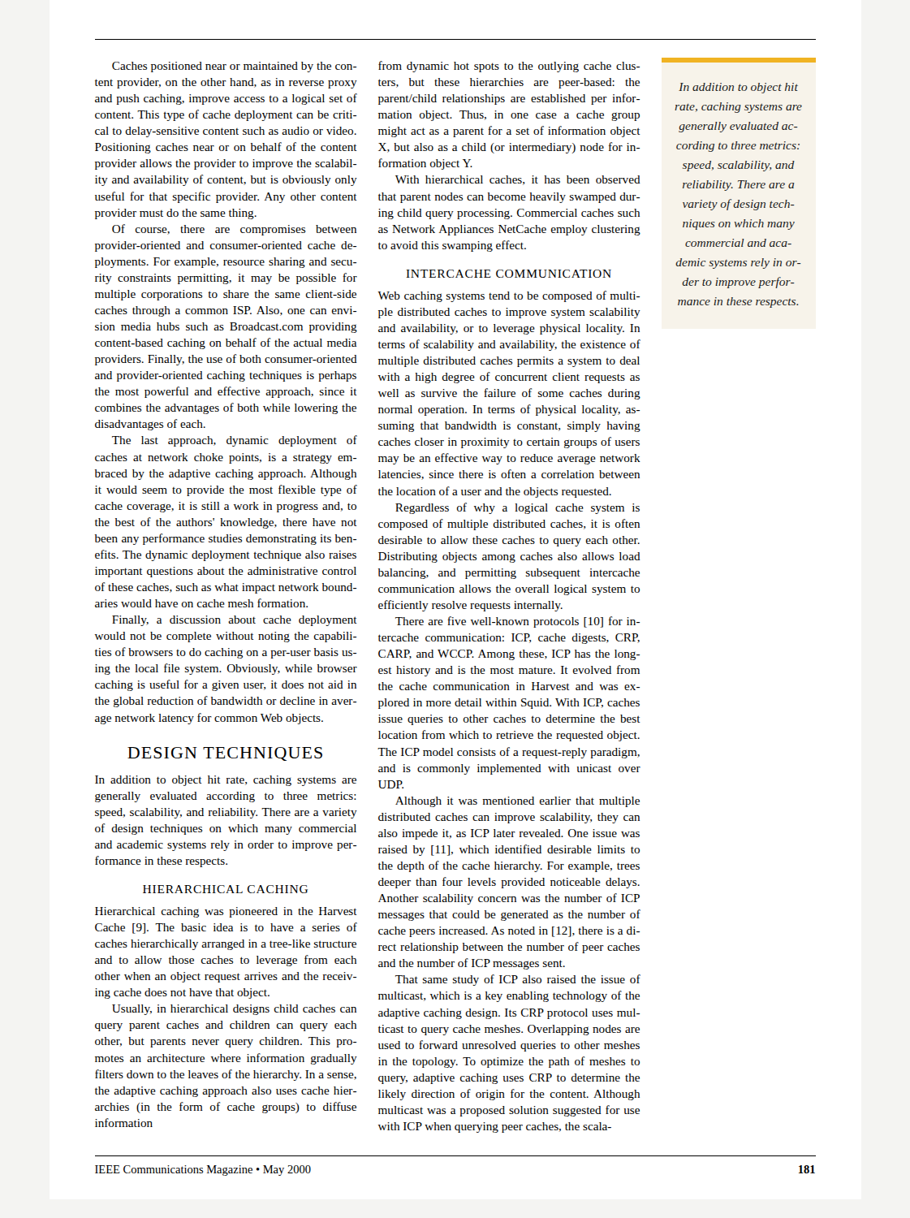Caches positioned near or maintained by the content provider, on the other hand, as in reverse proxy and push caching, improve access to a logical set of content. This type of cache deployment can be critical to delay-sensitive content such as audio or video. Positioning caches near or on behalf of the content provider allows the provider to improve the scalability and availability of content, but is obviously only useful for that specific provider. Any other content provider must do the same thing.
Of course, there are compromises between provider-oriented and consumer-oriented cache deployments. For example, resource sharing and security constraints permitting, it may be possible for multiple corporations to share the same client-side caches through a common ISP. Also, one can envision media hubs such as Broadcast.com providing content-based caching on behalf of the actual media providers. Finally, the use of both consumer-oriented and provider-oriented caching techniques is perhaps the most powerful and effective approach, since it combines the advantages of both while lowering the disadvantages of each.
The last approach, dynamic deployment of caches at network choke points, is a strategy embraced by the adaptive caching approach. Although it would seem to provide the most flexible type of cache coverage, it is still a work in progress and, to the best of the authors' knowledge, there have not been any performance studies demonstrating its benefits. The dynamic deployment technique also raises important questions about the administrative control of these caches, such as what impact network boundaries would have on cache mesh formation.
Finally, a discussion about cache deployment would not be complete without noting the capabilities of browsers to do caching on a per-user basis using the local file system. Obviously, while browser caching is useful for a given user, it does not aid in the global reduction of bandwidth or decline in average network latency for common Web objects.
Design Techniques
In addition to object hit rate, caching systems are generally evaluated according to three metrics: speed, scalability, and reliability. There are a variety of design techniques on which many commercial and academic systems rely in order to improve performance in these respects.
Hierarchical Caching
Hierarchical caching was pioneered in the Harvest Cache [9]. The basic idea is to have a series of caches hierarchically arranged in a tree-like structure and to allow those caches to leverage from each other when an object request arrives and the receiving cache does not have that object.
Usually, in hierarchical designs child caches can query parent caches and children can query each other, but parents never query children. This promotes an architecture where information gradually filters down to the leaves of the hierarchy. In a sense, the adaptive caching approach also uses cache hierarchies (in the form of cache groups) to diffuse information
from dynamic hot spots to the outlying cache clusters, but these hierarchies are peer-based: the parent/child relationships are established per information object. Thus, in one case a cache group might act as a parent for a set of information object X, but also as a child (or intermediary) node for information object Y.
With hierarchical caches, it has been observed that parent nodes can become heavily swamped during child query processing. Commercial caches such as Network Appliances NetCache employ clustering to avoid this swamping effect.
Intercache Communication
Web caching systems tend to be composed of multiple distributed caches to improve system scalability and availability, or to leverage physical locality. In terms of scalability and availability, the existence of multiple distributed caches permits a system to deal with a high degree of concurrent client requests as well as survive the failure of some caches during normal operation. In terms of physical locality, assuming that bandwidth is constant, simply having caches closer in proximity to certain groups of users may be an effective way to reduce average network latencies, since there is often a correlation between the location of a user and the objects requested.
Regardless of why a logical cache system is composed of multiple distributed caches, it is often desirable to allow these caches to query each other. Distributing objects among caches also allows load balancing, and permitting subsequent intercache communication allows the overall logical system to efficiently resolve requests internally.
There are five well-known protocols [10] for intercache communication: ICP, cache digests, CRP, CARP, and WCCP. Among these, ICP has the longest history and is the most mature. It evolved from the cache communication in Harvest and was explored in more detail within Squid. With ICP, caches issue queries to other caches to determine the best location from which to retrieve the requested object. The ICP model consists of a request-reply paradigm, and is commonly implemented with unicast over UDP.
Although it was mentioned earlier that multiple distributed caches can improve scalability, they can also impede it, as ICP later revealed. One issue was raised by [11], which identified desirable limits to the depth of the cache hierarchy. For example, trees deeper than four levels provided noticeable delays. Another scalability concern was the number of ICP messages that could be generated as the number of cache peers increased. As noted in [12], there is a direct relationship between the number of peer caches and the number of ICP messages sent.
That same study of ICP also raised the issue of multicast, which is a key enabling technology of the adaptive caching design. Its CRP protocol uses multicast to query cache meshes. Overlapping nodes are used to forward unresolved queries to other meshes in the topology. To optimize the path of meshes to query, adaptive caching uses CRP to determine the likely direction of origin for the content. Although multicast was a proposed solution suggested for use with ICP when querying peer caches, the scala-
In addition to object hit rate, caching systems are generally evaluated according to three metrics: speed, scalability, and reliability. There are a variety of design techniques on which many commercial and academic systems rely in order to improve performance in these respects.
IEEE Communications Magazine • May 2000
181